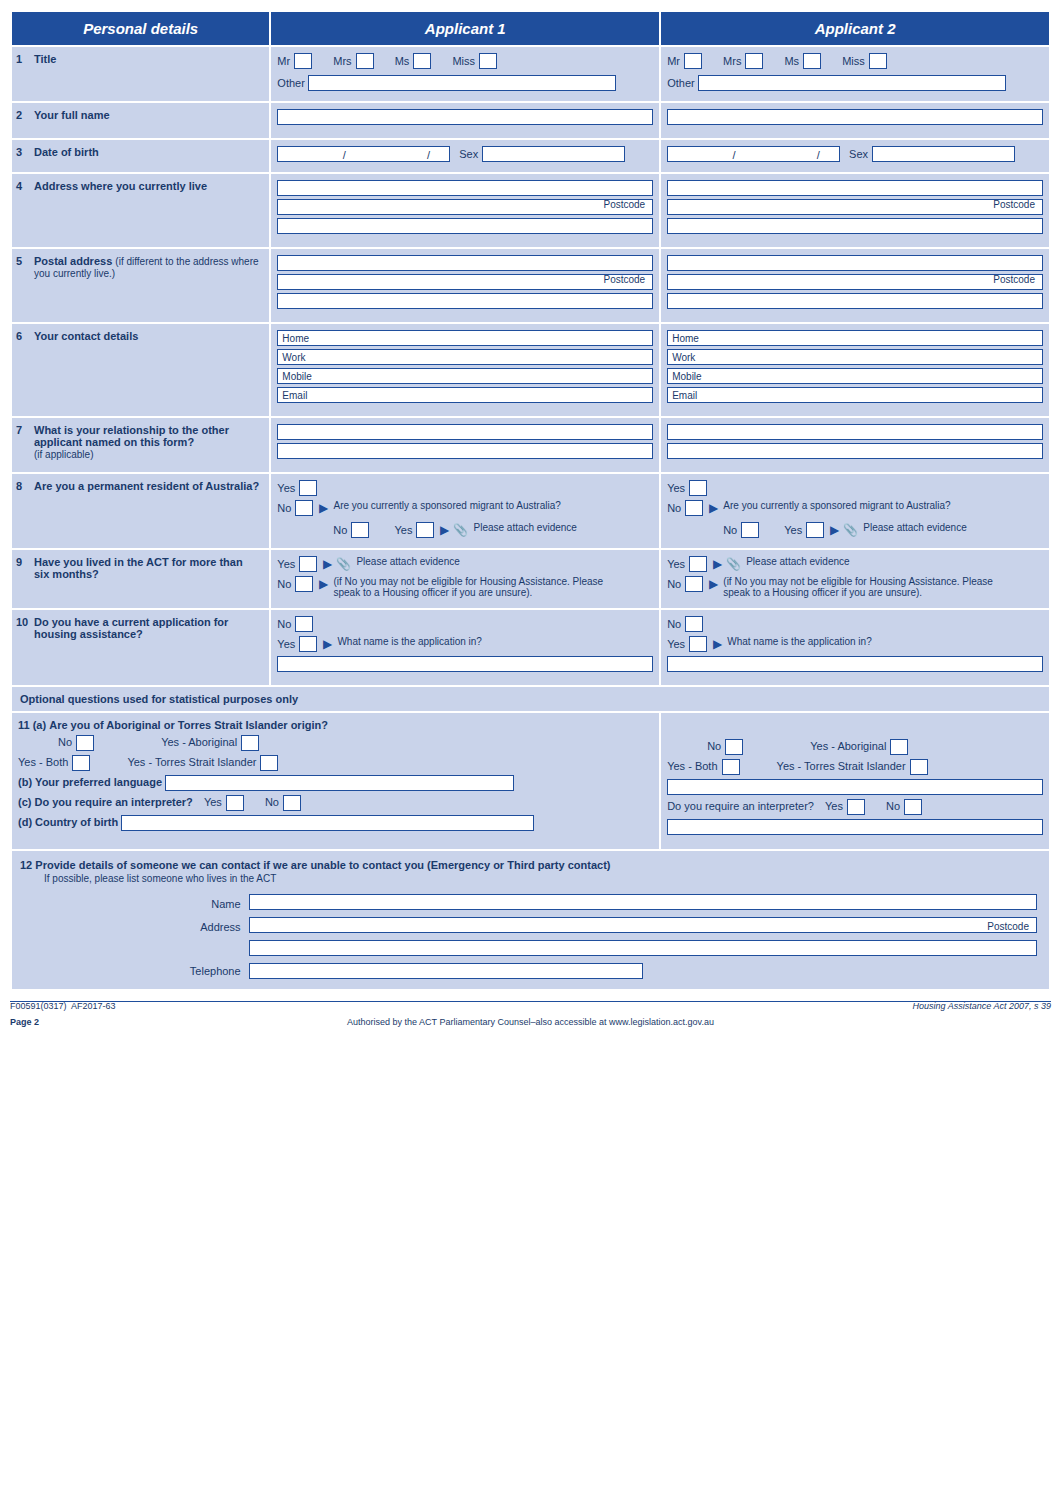| Personal details | Applicant 1 | Applicant 2 |
| --- | --- | --- |
| 1 Title | Mr Mrs Ms Miss Other | Mr Mrs Ms Miss Other |
| 2 Your full name | | |
| 3 Date of birth | / / Sex | / / Sex |
| 4 Address where you currently live | Postcode | Postcode |
| 5 Postal address (if different to the address where you currently live.) | Postcode | Postcode |
| 6 Your contact details | Home Work Mobile Email | Home Work Mobile Email |
| 7 What is your relationship to the other applicant named on this form? (if applicable) | | |
| 8 Are you a permanent resident of Australia? | Yes No ▶ Are you currently a sponsored migrant to Australia? No Yes ▶ 📎 Please attach evidence | Yes No ▶ Are you currently a sponsored migrant to Australia? No Yes ▶ 📎 Please attach evidence |
| 9 Have you lived in the ACT for more than six months? | Yes ▶ 📎 Please attach evidence No ▶ (if No you may not be eligible for Housing Assistance. Please speak to a Housing officer if you are unsure). | Yes ▶ 📎 Please attach evidence No ▶ (if No you may not be eligible for Housing Assistance. Please speak to a Housing officer if you are unsure). |
| 10 Do you have a current application for housing assistance? | No Yes ▶ What name is the application in? | No Yes ▶ What name is the application in? |
| Optional questions used for statistical purposes only |
| 11 (a) Are you of Aboriginal or Torres Strait Islander origin? No Yes - Aboriginal Yes - Both Yes - Torres Strait Islander (b) Your preferred language (c) Do you require an interpreter? Yes No (d) Country of birth | No Yes - Aboriginal Yes - Both Yes - Torres Strait Islander Do you require an interpreter? Yes No |
| 12 Provide details of someone we can contact if we are unable to contact you (Emergency or Third party contact) If possible, please list someone who lives in the ACT / Name / / / Address / / / / Postcode / / Telephone / / |
F00591(0317) AF2017-63
Housing Assistance Act 2007, s 39
Page 2
Authorised by the ACT Parliamentary Counsel–also accessible at www.legislation.act.gov.au